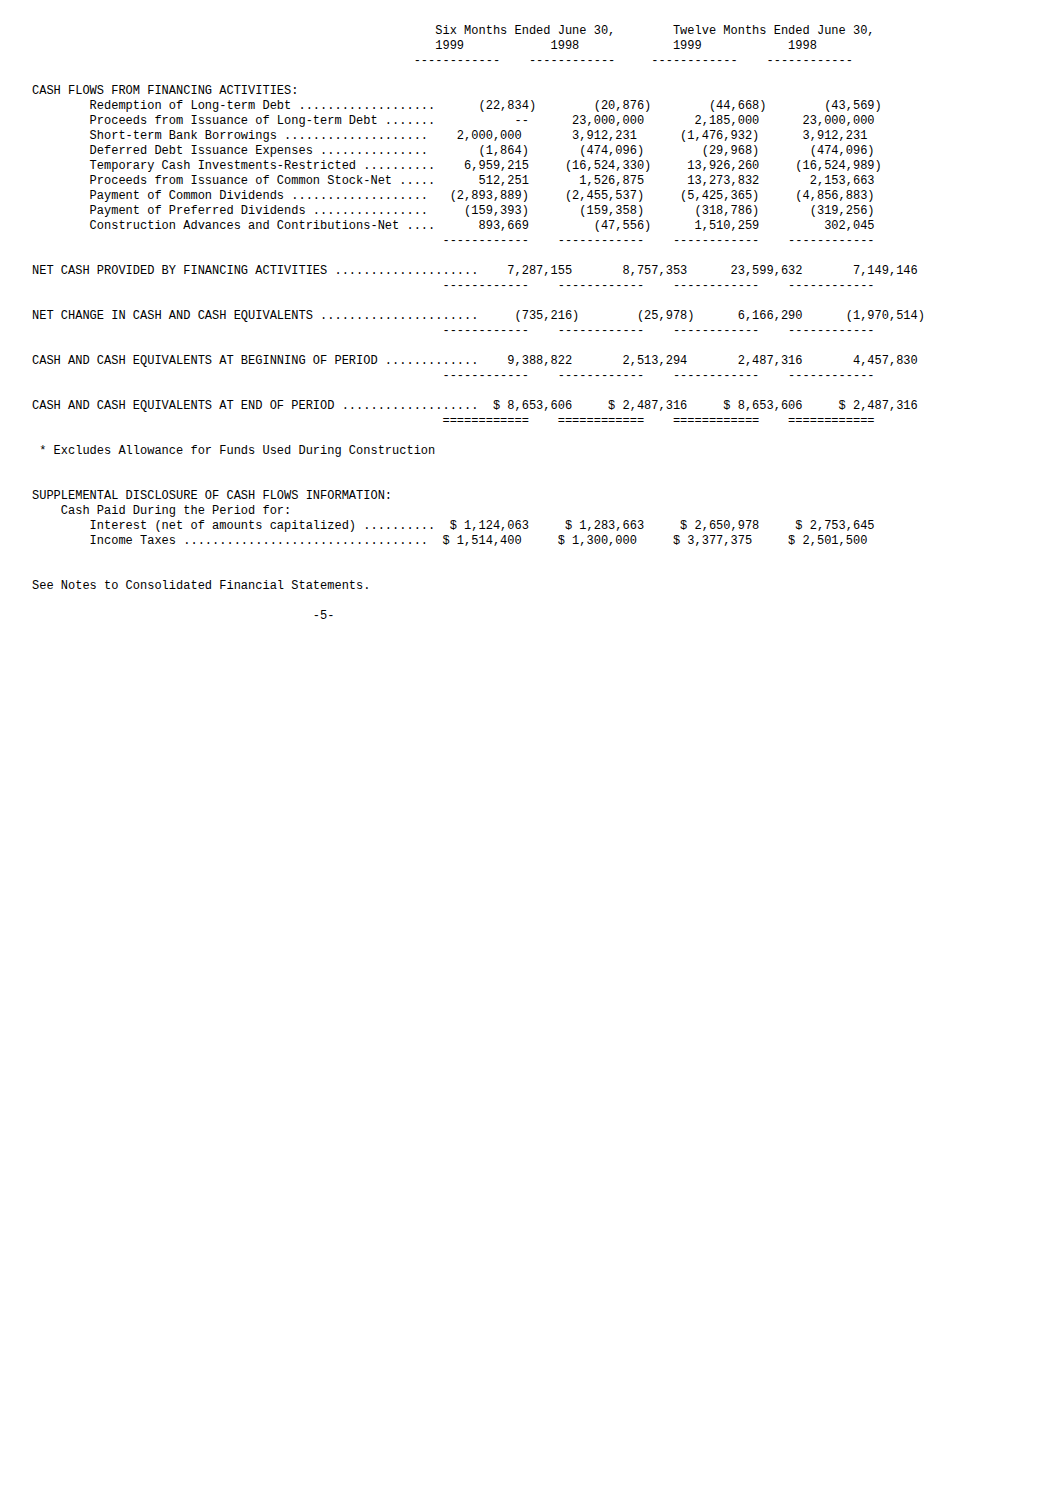Six Months Ended June 30,        Twelve Months Ended June 30,
                                                        1999            1998             1999            1998
                                                     ------------    ------------     ------------    ------------

CASH FLOWS FROM FINANCING ACTIVITIES:
        Redemption of Long-term Debt ...................      (22,834)        (20,876)        (44,668)        (43,569)
        Proceeds from Issuance of Long-term Debt .......           --      23,000,000       2,185,000      23,000,000
        Short-term Bank Borrowings ....................    2,000,000       3,912,231      (1,476,932)      3,912,231
        Deferred Debt Issuance Expenses ...............       (1,864)       (474,096)        (29,968)       (474,096)
        Temporary Cash Investments-Restricted ..........    6,959,215     (16,524,330)     13,926,260     (16,524,989)
        Proceeds from Issuance of Common Stock-Net .....      512,251       1,526,875      13,273,832       2,153,663
        Payment of Common Dividends ...................   (2,893,889)     (2,455,537)     (5,425,365)     (4,856,883)
        Payment of Preferred Dividends ................     (159,393)       (159,358)       (318,786)       (319,256)
        Construction Advances and Contributions-Net ....      893,669         (47,556)      1,510,259         302,045
                                                         ------------    ------------    ------------    ------------

NET CASH PROVIDED BY FINANCING ACTIVITIES ....................    7,287,155       8,757,353      23,599,632       7,149,146
                                                         ------------    ------------    ------------    ------------

NET CHANGE IN CASH AND CASH EQUIVALENTS ......................     (735,216)        (25,978)      6,166,290      (1,970,514)
                                                         ------------    ------------    ------------    ------------

CASH AND CASH EQUIVALENTS AT BEGINNING OF PERIOD .............    9,388,822       2,513,294       2,487,316       4,457,830
                                                         ------------    ------------    ------------    ------------

CASH AND CASH EQUIVALENTS AT END OF PERIOD ...................  $ 8,653,606     $ 2,487,316     $ 8,653,606     $ 2,487,316
                                                         ============    ============    ============    ============

 * Excludes Allowance for Funds Used During Construction


SUPPLEMENTAL DISCLOSURE OF CASH FLOWS INFORMATION:
    Cash Paid During the Period for:
        Interest (net of amounts capitalized) ..........  $ 1,124,063     $ 1,283,663     $ 2,650,978     $ 2,753,645
        Income Taxes ..................................  $ 1,514,400     $ 1,300,000     $ 3,377,375     $ 2,501,500


See Notes to Consolidated Financial Statements.

                                       -5-